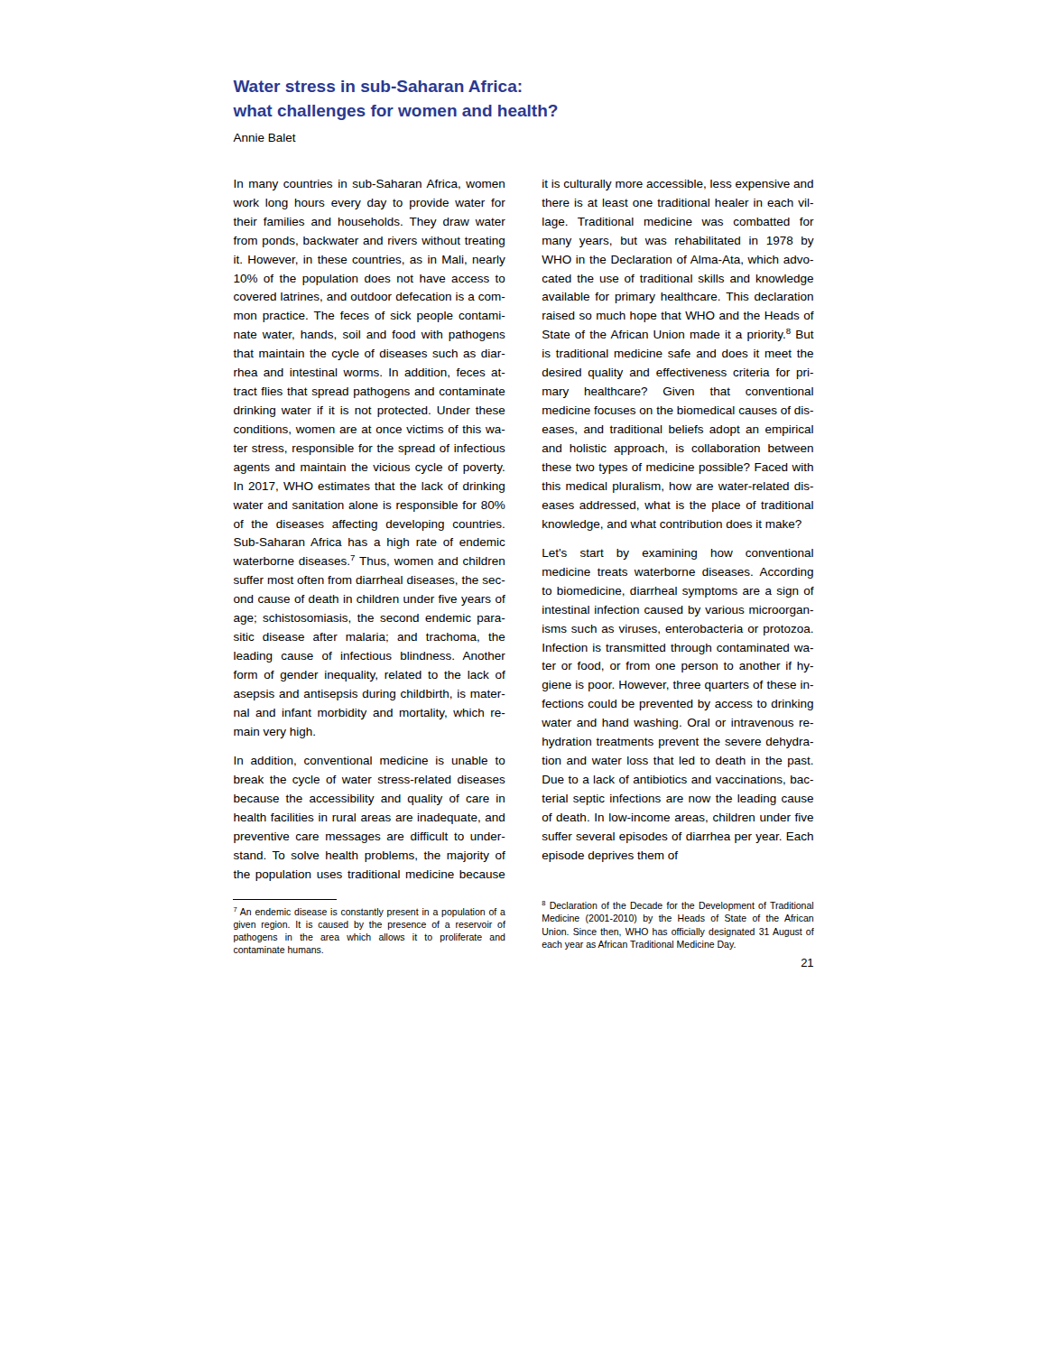Water stress in sub-Saharan Africa:
what challenges for women and health?
Annie Balet
In many countries in sub-Saharan Africa, women work long hours every day to provide water for their families and households. They draw water from ponds, backwater and rivers without treating it. However, in these countries, as in Mali, nearly 10% of the population does not have access to covered latrines, and outdoor defecation is a common practice. The feces of sick people contaminate water, hands, soil and food with pathogens that maintain the cycle of diseases such as diarrhea and intestinal worms. In addition, feces attract flies that spread pathogens and contaminate drinking water if it is not protected. Under these conditions, women are at once victims of this water stress, responsible for the spread of infectious agents and maintain the vicious cycle of poverty. In 2017, WHO estimates that the lack of drinking water and sanitation alone is responsible for 80% of the diseases affecting developing countries. Sub-Saharan Africa has a high rate of endemic waterborne diseases.7 Thus, women and children suffer most often from diarrheal diseases, the second cause of death in children under five years of age; schistosomiasis, the second endemic parasitic disease after malaria; and trachoma, the leading cause of infectious blindness. Another form of gender inequality, related to the lack of asepsis and antisepsis during childbirth, is maternal and infant morbidity and mortality, which remain very high.
In addition, conventional medicine is unable to break the cycle of water stress-related diseases because the accessibility and quality of care in health facilities in rural areas are inadequate, and preventive care messages are difficult to understand. To solve health problems, the majority of the population uses traditional medicine because it is culturally more accessible, less expensive and there is at least one traditional healer in each village. Traditional medicine was combatted for many years, but was rehabilitated in 1978 by WHO in the Declaration of Alma-Ata, which advocated the use of traditional skills and knowledge available for primary healthcare. This declaration raised so much hope that WHO and the Heads of State of the African Union made it a priority.8 But is traditional medicine safe and does it meet the desired quality and effectiveness criteria for primary healthcare? Given that conventional medicine focuses on the biomedical causes of diseases, and traditional beliefs adopt an empirical and holistic approach, is collaboration between these two types of medicine possible? Faced with this medical pluralism, how are water-related diseases addressed, what is the place of traditional knowledge, and what contribution does it make?
Let's start by examining how conventional medicine treats waterborne diseases. According to biomedicine, diarrheal symptoms are a sign of intestinal infection caused by various microorganisms such as viruses, enterobacteria or protozoa. Infection is transmitted through contaminated water or food, or from one person to another if hygiene is poor. However, three quarters of these infections could be prevented by access to drinking water and hand washing. Oral or intravenous rehydration treatments prevent the severe dehydration and water loss that led to death in the past. Due to a lack of antibiotics and vaccinations, bacterial septic infections are now the leading cause of death. In low-income areas, children under five suffer several episodes of diarrhea per year. Each episode deprives them of
7 An endemic disease is constantly present in a population of a given region. It is caused by the presence of a reservoir of pathogens in the area which allows it to proliferate and contaminate humans.
8 Declaration of the Decade for the Development of Traditional Medicine (2001-2010) by the Heads of State of the African Union. Since then, WHO has officially designated 31 August of each year as African Traditional Medicine Day.
21